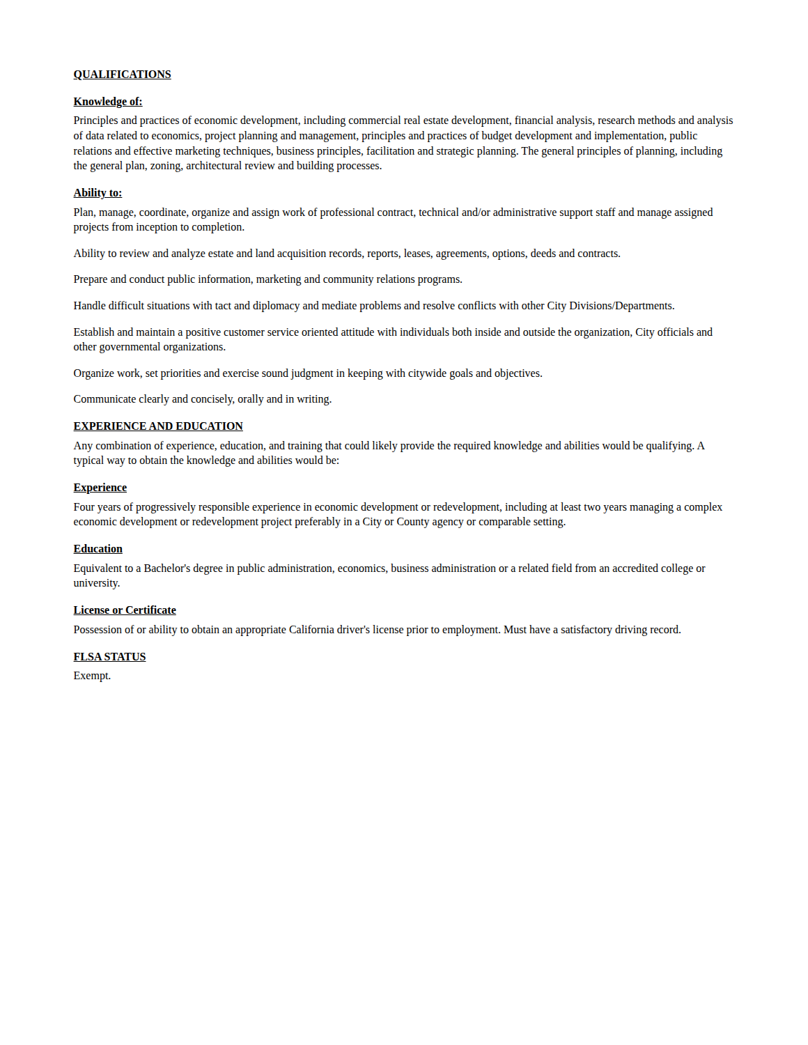QUALIFICATIONS
Knowledge of:
Principles and practices of economic development, including commercial real estate development, financial analysis, research methods and analysis of data related to economics, project planning and management, principles and practices of budget development and implementation, public relations and effective marketing techniques, business principles, facilitation and strategic planning. The general principles of planning, including the general plan, zoning, architectural review and building processes.
Ability to:
Plan, manage, coordinate, organize and assign work of professional contract, technical and/or administrative support staff and manage assigned projects from inception to completion.
Ability to review and analyze estate and land acquisition records, reports, leases, agreements, options, deeds and contracts.
Prepare and conduct public information, marketing and community relations programs.
Handle difficult situations with tact and diplomacy and mediate problems and resolve conflicts with other City Divisions/Departments.
Establish and maintain a positive customer service oriented attitude with individuals both inside and outside the organization, City officials and other governmental organizations.
Organize work, set priorities and exercise sound judgment in keeping with citywide goals and objectives.
Communicate clearly and concisely, orally and in writing.
EXPERIENCE AND EDUCATION
Any combination of experience, education, and training that could likely provide the required knowledge and abilities would be qualifying. A typical way to obtain the knowledge and abilities would be:
Experience
Four years of progressively responsible experience in economic development or redevelopment, including at least two years managing a complex economic development or redevelopment project preferably in a City or County agency or comparable setting.
Education
Equivalent to a Bachelor's degree in public administration, economics, business administration or a related field from an accredited college or university.
License or Certificate
Possession of or ability to obtain an appropriate California driver's license prior to employment. Must have a satisfactory driving record.
FLSA STATUS
Exempt.